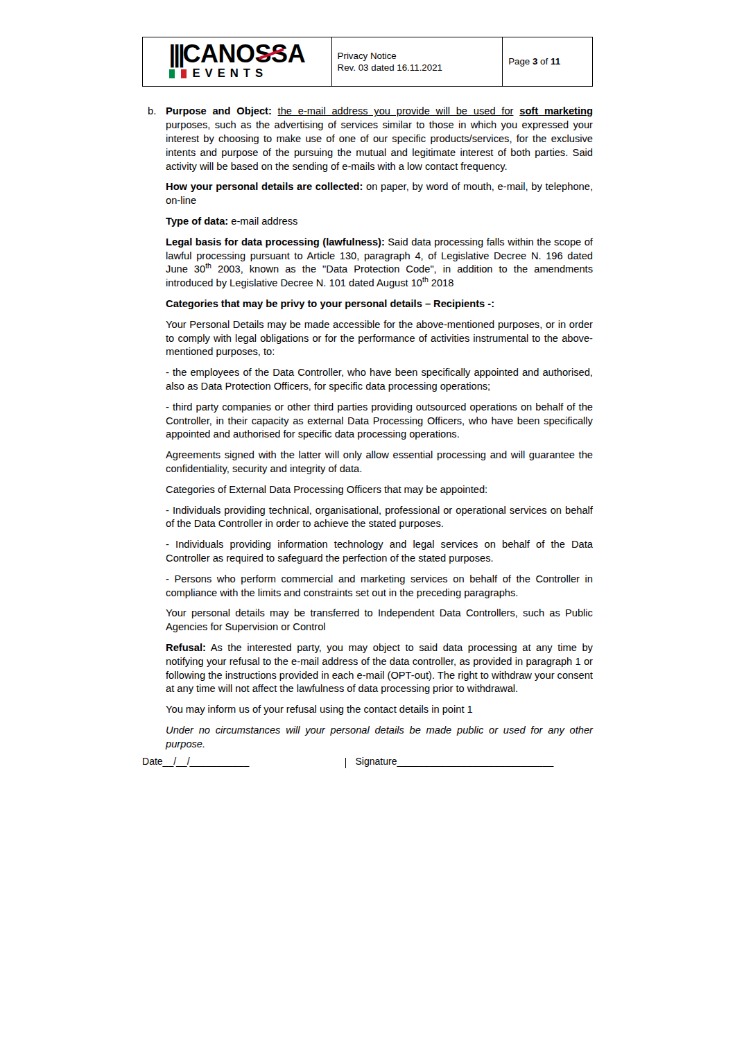| /// CANO SS A EVENTS | Privacy Notice Rev. 03 dated 16.11.2021 | Page 3 of 11 |
b.
Purpose and Object: the e-mail address you provide will be used for soft marketing purposes, such as the advertising of services similar to those in which you expressed your interest by choosing to make use of one of our specific products/services, for the exclusive intents and purpose of the pursuing the mutual and legitimate interest of both parties. Said activity will be based on the sending of e-mails with a low contact frequency.
How your personal details are collected: on paper, by word of mouth, e-mail, by telephone, on-line
Type of data: e-mail address
Legal basis for data processing (lawfulness): Said data processing falls within the scope of lawful processing pursuant to Article 130, paragraph 4, of Legislative Decree N. 196 dated June 30th 2003, known as the "Data Protection Code", in addition to the amendments introduced by Legislative Decree N. 101 dated August 10th 2018
Categories that may be privy to your personal details – Recipients -:
Your Personal Details may be made accessible for the above-mentioned purposes, or in order to comply with legal obligations or for the performance of activities instrumental to the above-mentioned purposes, to:
- the employees of the Data Controller, who have been specifically appointed and authorised, also as Data Protection Officers, for specific data processing operations;
- third party companies or other third parties providing outsourced operations on behalf of the Controller, in their capacity as external Data Processing Officers, who have been specifically appointed and authorised for specific data processing operations.
Agreements signed with the latter will only allow essential processing and will guarantee the confidentiality, security and integrity of data.
Categories of External Data Processing Officers that may be appointed:
- Individuals providing technical, organisational, professional or operational services on behalf of the Data Controller in order to achieve the stated purposes.
- Individuals providing information technology and legal services on behalf of the Data Controller as required to safeguard the perfection of the stated purposes.
- Persons who perform commercial and marketing services on behalf of the Controller in compliance with the limits and constraints set out in the preceding paragraphs.
Your personal details may be transferred to Independent Data Controllers, such as Public Agencies for Supervision or Control
Refusal: As the interested party, you may object to said data processing at any time by notifying your refusal to the e-mail address of the data controller, as provided in paragraph 1 or following the instructions provided in each e-mail (OPT-out). The right to withdraw your consent at any time will not affect the lawfulness of data processing prior to withdrawal.
You may inform us of your refusal using the contact details in point 1
Under no circumstances will your personal details be made public or used for any other purpose.
Date__/__/___________
Signature_____________________________